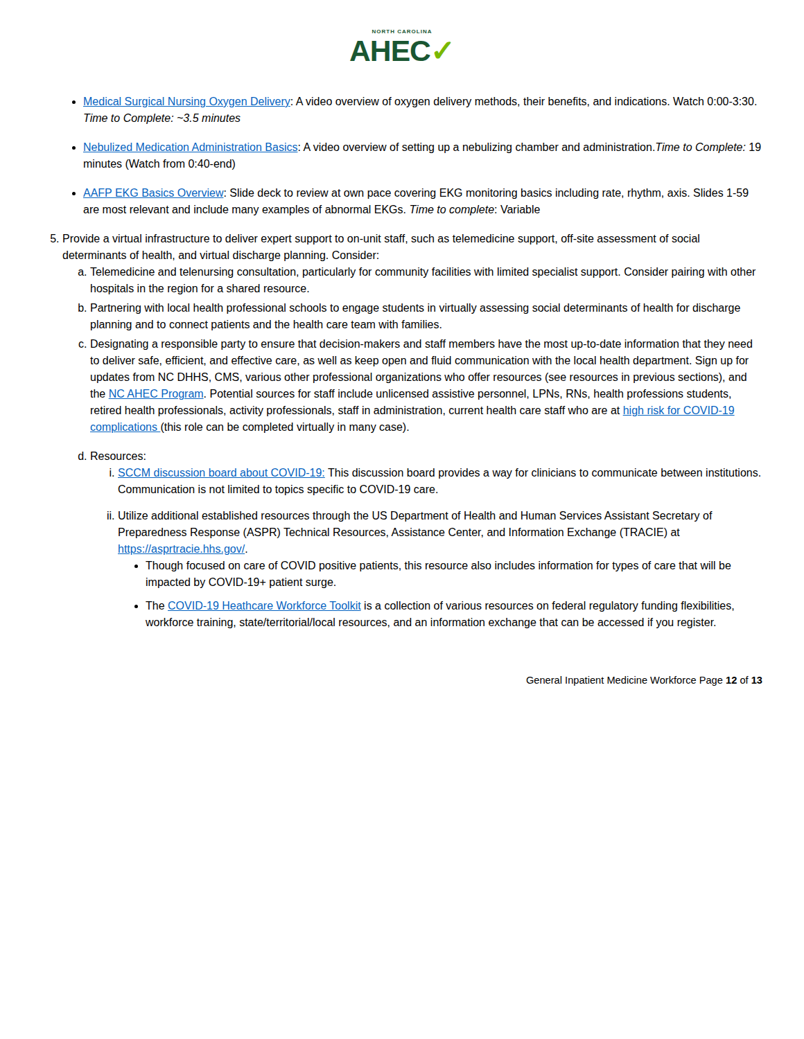NORTH CAROLINA
AHEC✓
Medical Surgical Nursing Oxygen Delivery: A video overview of oxygen delivery methods, their benefits, and indications. Watch 0:00-3:30. Time to Complete: ~3.5 minutes
Nebulized Medication Administration Basics: A video overview of setting up a nebulizing chamber and administration.Time to Complete: 19 minutes (Watch from 0:40-end)
AAFP EKG Basics Overview: Slide deck to review at own pace covering EKG monitoring basics including rate, rhythm, axis. Slides 1-59 are most relevant and include many examples of abnormal EKGs. Time to complete: Variable
Provide a virtual infrastructure to deliver expert support to on-unit staff, such as telemedicine support, off-site assessment of social determinants of health, and virtual discharge planning. Consider:
Telemedicine and telenursing consultation, particularly for community facilities with limited specialist support. Consider pairing with other hospitals in the region for a shared resource.
Partnering with local health professional schools to engage students in virtually assessing social determinants of health for discharge planning and to connect patients and the health care team with families.
Designating a responsible party to ensure that decision-makers and staff members have the most up-to-date information that they need to deliver safe, efficient, and effective care, as well as keep open and fluid communication with the local health department. Sign up for updates from NC DHHS, CMS, various other professional organizations who offer resources (see resources in previous sections), and the NC AHEC Program. Potential sources for staff include unlicensed assistive personnel, LPNs, RNs, health professions students, retired health professionals, activity professionals, staff in administration, current health care staff who are at high risk for COVID-19 complications (this role can be completed virtually in many case).
Resources:
SCCM discussion board about COVID-19: This discussion board provides a way for clinicians to communicate between institutions. Communication is not limited to topics specific to COVID-19 care.
Utilize additional established resources through the US Department of Health and Human Services Assistant Secretary of Preparedness Response (ASPR) Technical Resources, Assistance Center, and Information Exchange (TRACIE) at https://asprtracie.hhs.gov/.
Though focused on care of COVID positive patients, this resource also includes information for types of care that will be impacted by COVID-19+ patient surge.
The COVID-19 Heathcare Workforce Toolkit is a collection of various resources on federal regulatory funding flexibilities, workforce training, state/territorial/local resources, and an information exchange that can be accessed if you register.
General Inpatient Medicine Workforce Page 12 of 13